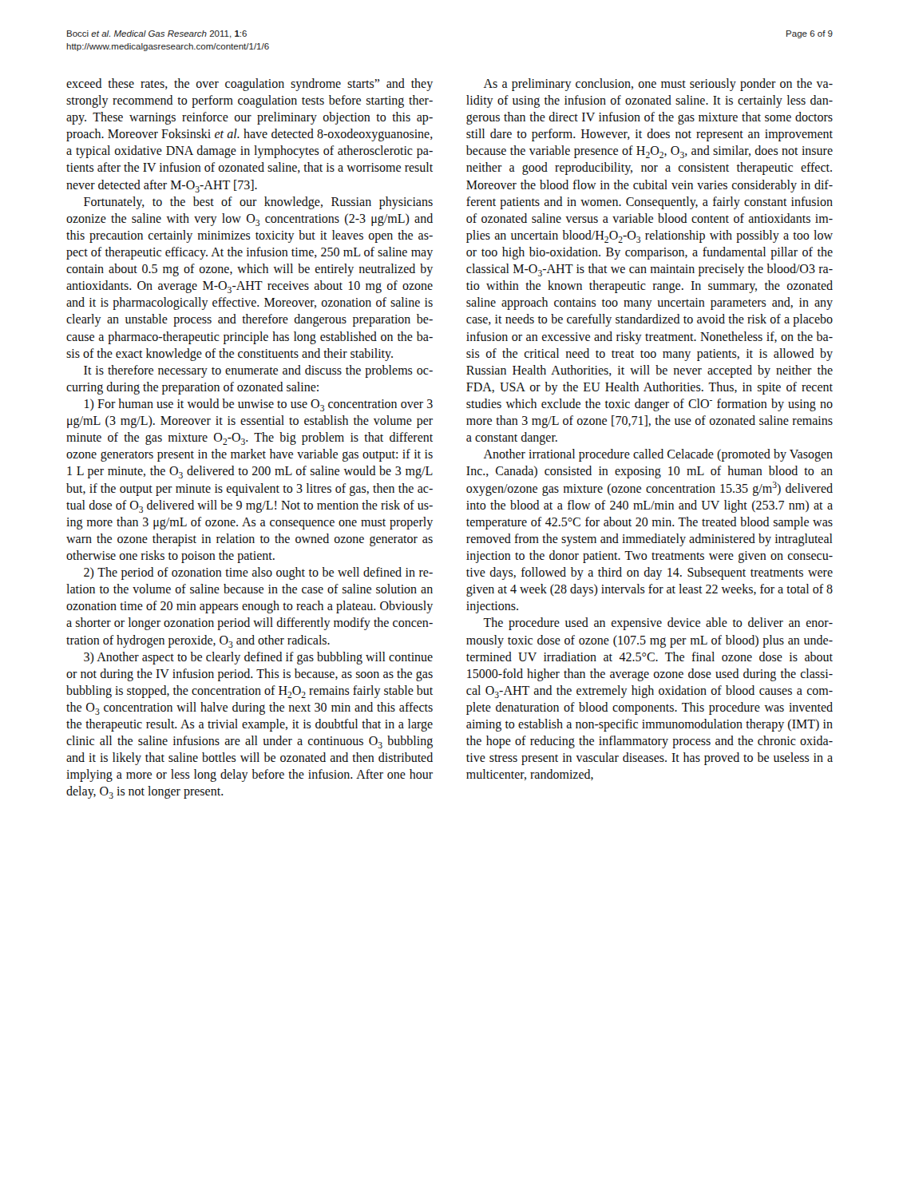Bocci et al. Medical Gas Research 2011, 1:6 http://www.medicalgasresearch.com/content/1/1/6
Page 6 of 9
exceed these rates, the over coagulation syndrome starts” and they strongly recommend to perform coagulation tests before starting therapy. These warnings reinforce our preliminary objection to this approach. Moreover Foksinski et al. have detected 8-oxodeoxyguanosine, a typical oxidative DNA damage in lymphocytes of atherosclerotic patients after the IV infusion of ozonated saline, that is a worrisome result never detected after M-O3-AHT [73].
Fortunately, to the best of our knowledge, Russian physicians ozonize the saline with very low O3 concentrations (2-3 μg/mL) and this precaution certainly minimizes toxicity but it leaves open the aspect of therapeutic efficacy. At the infusion time, 250 mL of saline may contain about 0.5 mg of ozone, which will be entirely neutralized by antioxidants. On average M-O3-AHT receives about 10 mg of ozone and it is pharmacologically effective. Moreover, ozonation of saline is clearly an unstable process and therefore dangerous preparation because a pharmaco-therapeutic principle has long established on the basis of the exact knowledge of the constituents and their stability.
It is therefore necessary to enumerate and discuss the problems occurring during the preparation of ozonated saline:
1) For human use it would be unwise to use O3 concentration over 3 μg/mL (3 mg/L). Moreover it is essential to establish the volume per minute of the gas mixture O2-O3. The big problem is that different ozone generators present in the market have variable gas output: if it is 1 L per minute, the O3 delivered to 200 mL of saline would be 3 mg/L but, if the output per minute is equivalent to 3 litres of gas, then the actual dose of O3 delivered will be 9 mg/L! Not to mention the risk of using more than 3 μg/mL of ozone. As a consequence one must properly warn the ozone therapist in relation to the owned ozone generator as otherwise one risks to poison the patient.
2) The period of ozonation time also ought to be well defined in relation to the volume of saline because in the case of saline solution an ozonation time of 20 min appears enough to reach a plateau. Obviously a shorter or longer ozonation period will differently modify the concentration of hydrogen peroxide, O3 and other radicals.
3) Another aspect to be clearly defined if gas bubbling will continue or not during the IV infusion period. This is because, as soon as the gas bubbling is stopped, the concentration of H2O2 remains fairly stable but the O3 concentration will halve during the next 30 min and this affects the therapeutic result. As a trivial example, it is doubtful that in a large clinic all the saline infusions are all under a continuous O3 bubbling and it is likely that saline bottles will be ozonated and then distributed implying a more or less long delay before the infusion. After one hour delay, O3 is not longer present.
As a preliminary conclusion, one must seriously ponder on the validity of using the infusion of ozonated saline. It is certainly less dangerous than the direct IV infusion of the gas mixture that some doctors still dare to perform. However, it does not represent an improvement because the variable presence of H2O2, O3, and similar, does not insure neither a good reproducibility, nor a consistent therapeutic effect. Moreover the blood flow in the cubital vein varies considerably in different patients and in women. Consequently, a fairly constant infusion of ozonated saline versus a variable blood content of antioxidants implies an uncertain blood/H2O2-O3 relationship with possibly a too low or too high bio-oxidation. By comparison, a fundamental pillar of the classical M-O3-AHT is that we can maintain precisely the blood/O3 ratio within the known therapeutic range. In summary, the ozonated saline approach contains too many uncertain parameters and, in any case, it needs to be carefully standardized to avoid the risk of a placebo infusion or an excessive and risky treatment. Nonetheless if, on the basis of the critical need to treat too many patients, it is allowed by Russian Health Authorities, it will be never accepted by neither the FDA, USA or by the EU Health Authorities. Thus, in spite of recent studies which exclude the toxic danger of ClO- formation by using no more than 3 mg/L of ozone [70,71], the use of ozonated saline remains a constant danger.
Another irrational procedure called Celacade (promoted by Vasogen Inc., Canada) consisted in exposing 10 mL of human blood to an oxygen/ozone gas mixture (ozone concentration 15.35 g/m3) delivered into the blood at a flow of 240 mL/min and UV light (253.7 nm) at a temperature of 42.5°C for about 20 min. The treated blood sample was removed from the system and immediately administered by intragluteal injection to the donor patient. Two treatments were given on consecutive days, followed by a third on day 14. Subsequent treatments were given at 4 week (28 days) intervals for at least 22 weeks, for a total of 8 injections.
The procedure used an expensive device able to deliver an enormously toxic dose of ozone (107.5 mg per mL of blood) plus an undetermined UV irradiation at 42.5°C. The final ozone dose is about 15000-fold higher than the average ozone dose used during the classical O3-AHT and the extremely high oxidation of blood causes a complete denaturation of blood components. This procedure was invented aiming to establish a non-specific immunomodulation therapy (IMT) in the hope of reducing the inflammatory process and the chronic oxidative stress present in vascular diseases. It has proved to be useless in a multicenter, randomized,